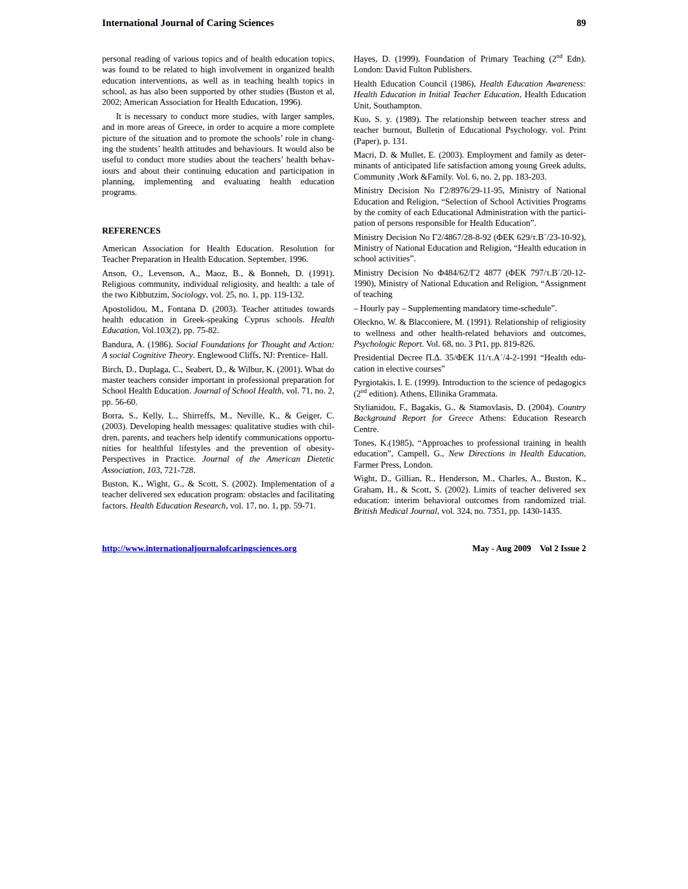International Journal of Caring Sciences 89
personal reading of various topics and of health education topics, was found to be related to high involvement in organized health education interventions, as well as in teaching health topics in school, as has also been supported by other studies (Buston et al, 2002; American Association for Health Education, 1996).
It is necessary to conduct more studies, with larger samples, and in more areas of Greece, in order to acquire a more complete picture of the situation and to promote the schools’ role in changing the students’ health attitudes and behaviours. It would also be useful to conduct more studies about the teachers’ health behaviours and about their continuing education and participation in planning, implementing and evaluating health education programs.
REFERENCES
American Association for Health Education. Resolution for Teacher Preparation in Health Education. September, 1996.
Anson, O., Levenson, A., Maoz, B., & Bonneh, D. (1991). Religious community, individual religiosity, and health: a tale of the two Kibbutzim, Sociology, vol. 25, no. 1, pp. 119-132.
Apostolidou, M., Fontana D. (2003). Teacher attitudes towards health education in Greek-speaking Cyprus schools. Health Education, Vol.103(2), pp. 75-82.
Bandura, A. (1986). Social Foundations for Thought and Action: A social Cognitive Theory. Englewood Cliffs, NJ: Prentice- Hall.
Birch, D., Duplaga, C., Seabert, D., & Wilbur, K. (2001). What do master teachers consider important in professional preparation for School Health Education. Journal of School Health, vol. 71, no. 2, pp. 56-60.
Borra, S., Kelly, L., Shirreffs, M., Neville, K., & Geiger, C. (2003). Developing health messages: qualitative studies with children, parents, and teachers help identify communications opportunities for healthful lifestyles and the prevention of obesity-Perspectives in Practice. Journal of the American Dietetic Association, 103, 721-728.
Buston, K., Wight, G., & Scott, S. (2002). Implementation of a teacher delivered sex education program: obstacles and facilitating factors. Health Education Research, vol. 17, no. 1, pp. 59-71.
Hayes, D. (1999). Foundation of Primary Teaching (2nd Edn). London: David Fulton Publishers.
Health Education Council (1986), Health Education Awareness: Health Education in Initial Teacher Education, Health Education Unit, Southampton.
Kuo, S. y. (1989). The relationship between teacher stress and teacher burnout, Bulletin of Educational Psychology. vol. Print (Paper), p. 131.
Macri, D. & Mullet, E. (2003). Employment and family as determinants of anticipated life satisfaction among young Greek adults, Community ,Work &Family. Vol. 6, no. 2, pp. 183-203.
Ministry Decision No Γ2/8976/29-11-95, Ministry of National Education and Religion, “Selection of School Activities Programs by the comity of each Educational Administration with the participation of persons responsible for Health Education”.
Ministry Decision No Γ2/4867/28-8-92 (ΦΕΚ 629/τ.Β´/23-10-92), Ministry of National Education and Religion, “Health education in school activities”.
Ministry Decision No Φ484/62/Γ2 4877 (ΦΕΚ 797/τ.Β´/20-12-1990), Ministry of National Education and Religion, “Assignment of teaching
– Hourly pay – Supplementing mandatory time-schedule”.
Oleckno, W. & Blacconiere, M. (1991). Relationship of religiosity to wellness and other health-related behaviors and outcomes, Psychologic Report. Vol. 68, no. 3 Pt1, pp. 819-826.
Presidential Decree Π.Δ. 35/ΦΕΚ 11/τ.Α´/4-2-1991 “Health education in elective courses”
Pyrgiotakis, I. E. (1999). Introduction to the science of pedagogics (2nd edition). Athens, Ellinika Grammata.
Stylianidou, F., Bagakis, G., & Stamovlasis, D. (2004). Country Background Report for Greece Athens: Education Research Centre.
Tones, K.(1985), “Approaches to professional training in health education”, Campell, G., New Directions in Health Education, Farmer Press, London.
Wight, D., Gillian, R., Henderson, M., Charles, A., Buston, K., Graham, H., & Scott, S. (2002). Limits of teacher delivered sex education: interim behavioral outcomes from randomized trial. British Medical Journal, vol. 324, no. 7351, pp. 1430-1435.
http://www.internationaljournalofcaringsciences.org May - Aug 2009 Vol 2 Issue 2